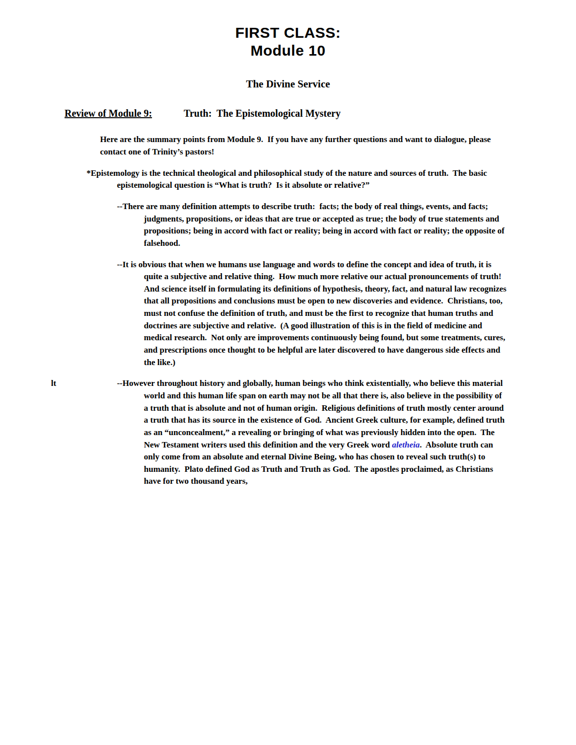FIRST CLASS:
Module 10
The Divine Service
Review of Module 9: Truth: The Epistemological Mystery
Here are the summary points from Module 9. If you have any further questions and want to dialogue, please contact one of Trinity’s pastors!
*Epistemology is the technical theological and philosophical study of the nature and sources of truth. The basic epistemological question is “What is truth? Is it absolute or relative?”
--There are many definition attempts to describe truth: facts; the body of real things, events, and facts; judgments, propositions, or ideas that are true or accepted as true; the body of true statements and propositions; being in accord with fact or reality; being in accord with fact or reality; the opposite of falsehood.
--It is obvious that when we humans use language and words to define the concept and idea of truth, it is quite a subjective and relative thing. How much more relative our actual pronouncements of truth! And science itself in formulating its definitions of hypothesis, theory, fact, and natural law recognizes that all propositions and conclusions must be open to new discoveries and evidence. Christians, too, must not confuse the definition of truth, and must be the first to recognize that human truths and doctrines are subjective and relative. (A good illustration of this is in the field of medicine and medical research. Not only are improvements continuously being found, but some treatments, cures, and prescriptions once thought to be helpful are later discovered to have dangerous side effects and the like.)
lt--However throughout history and globally, human beings who think existentially, who believe this material world and this human life span on earth may not be all that there is, also believe in the possibility of a truth that is absolute and not of human origin. Religious definitions of truth mostly center around a truth that has its source in the existence of God. Ancient Greek culture, for example, defined truth as an “unconcealment,” a revealing or bringing of what was previously hidden into the open. The New Testament writers used this definition and the very Greek word aletheia. Absolute truth can only come from an absolute and eternal Divine Being, who has chosen to reveal such truth(s) to humanity. Plato defined God as Truth and Truth as God. The apostles proclaimed, as Christians have for two thousand years,